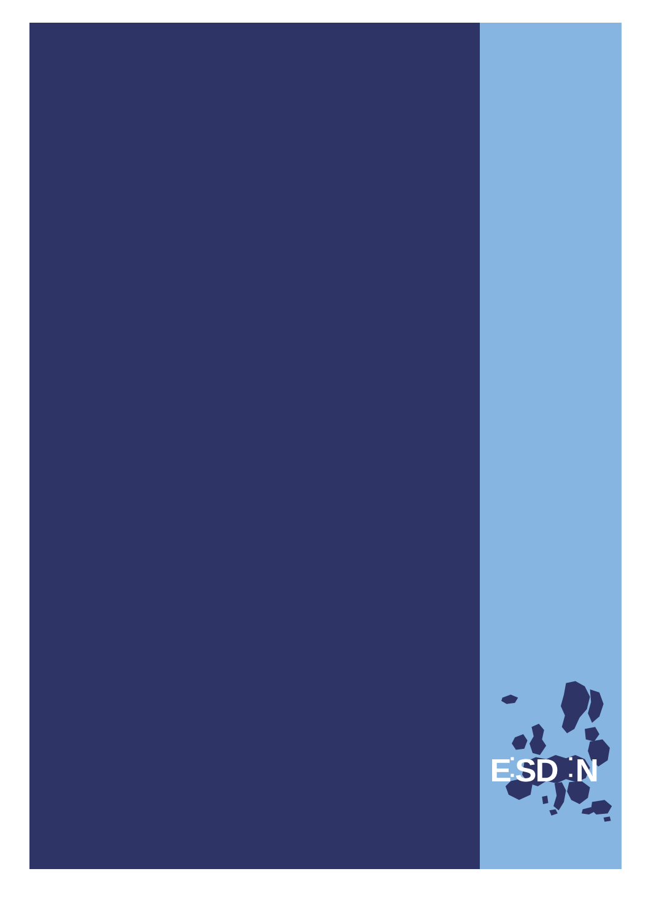ESDN logo Stylised map of Europe in dark navy with the letters E S D N in white across it E SD N